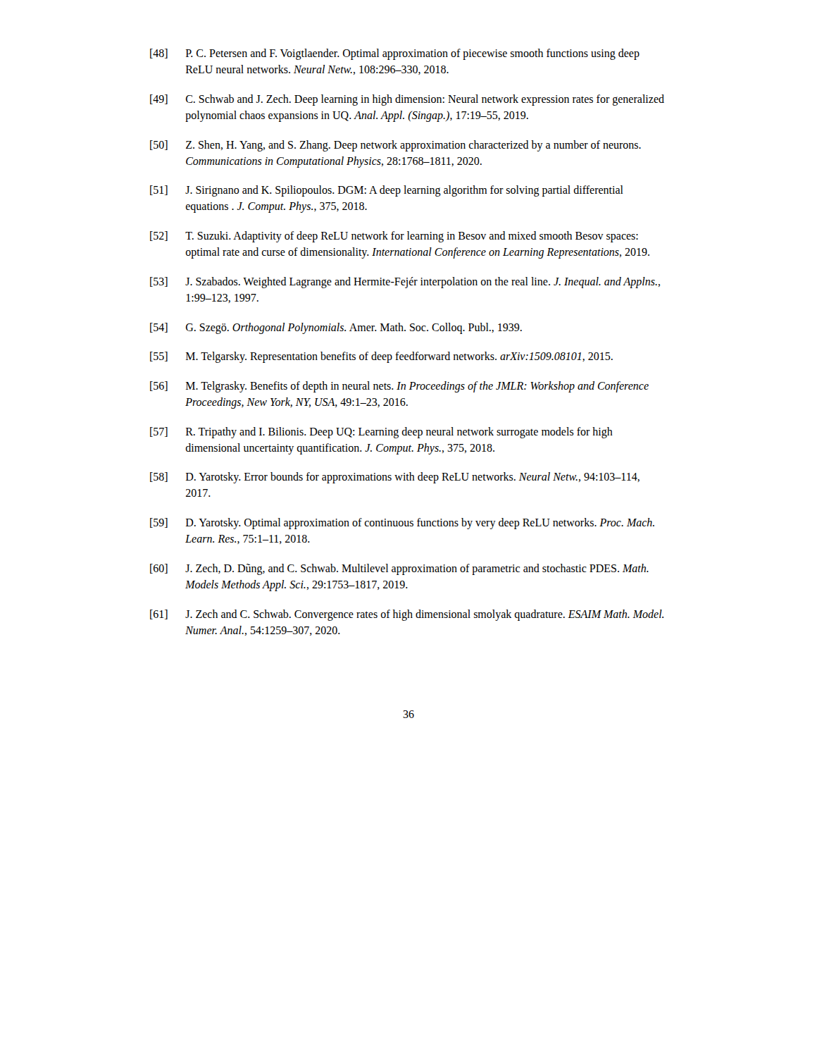P. C. Petersen and F. Voigtlaender. Optimal approximation of piecewise smooth functions using deep ReLU neural networks. Neural Netw., 108:296–330, 2018.
C. Schwab and J. Zech. Deep learning in high dimension: Neural network expression rates for generalized polynomial chaos expansions in UQ. Anal. Appl. (Singap.), 17:19–55, 2019.
Z. Shen, H. Yang, and S. Zhang. Deep network approximation characterized by a number of neurons. Communications in Computational Physics, 28:1768–1811, 2020.
J. Sirignano and K. Spiliopoulos. DGM: A deep learning algorithm for solving partial differential equations . J. Comput. Phys., 375, 2018.
T. Suzuki. Adaptivity of deep ReLU network for learning in Besov and mixed smooth Besov spaces: optimal rate and curse of dimensionality. International Conference on Learning Representations, 2019.
J. Szabados. Weighted Lagrange and Hermite-Fejér interpolation on the real line. J. Inequal. and Applns., 1:99–123, 1997.
G. Szegö. Orthogonal Polynomials. Amer. Math. Soc. Colloq. Publ., 1939.
M. Telgarsky. Representation benefits of deep feedforward networks. arXiv:1509.08101, 2015.
M. Telgrasky. Benefits of depth in neural nets. In Proceedings of the JMLR: Workshop and Conference Proceedings, New York, NY, USA, 49:1–23, 2016.
R. Tripathy and I. Bilionis. Deep UQ: Learning deep neural network surrogate models for high dimensional uncertainty quantification. J. Comput. Phys., 375, 2018.
D. Yarotsky. Error bounds for approximations with deep ReLU networks. Neural Netw., 94:103–114, 2017.
D. Yarotsky. Optimal approximation of continuous functions by very deep ReLU networks. Proc. Mach. Learn. Res., 75:1–11, 2018.
J. Zech, D. Dũng, and C. Schwab. Multilevel approximation of parametric and stochastic PDES. Math. Models Methods Appl. Sci., 29:1753–1817, 2019.
J. Zech and C. Schwab. Convergence rates of high dimensional smolyak quadrature. ESAIM Math. Model. Numer. Anal., 54:1259–307, 2020.
36